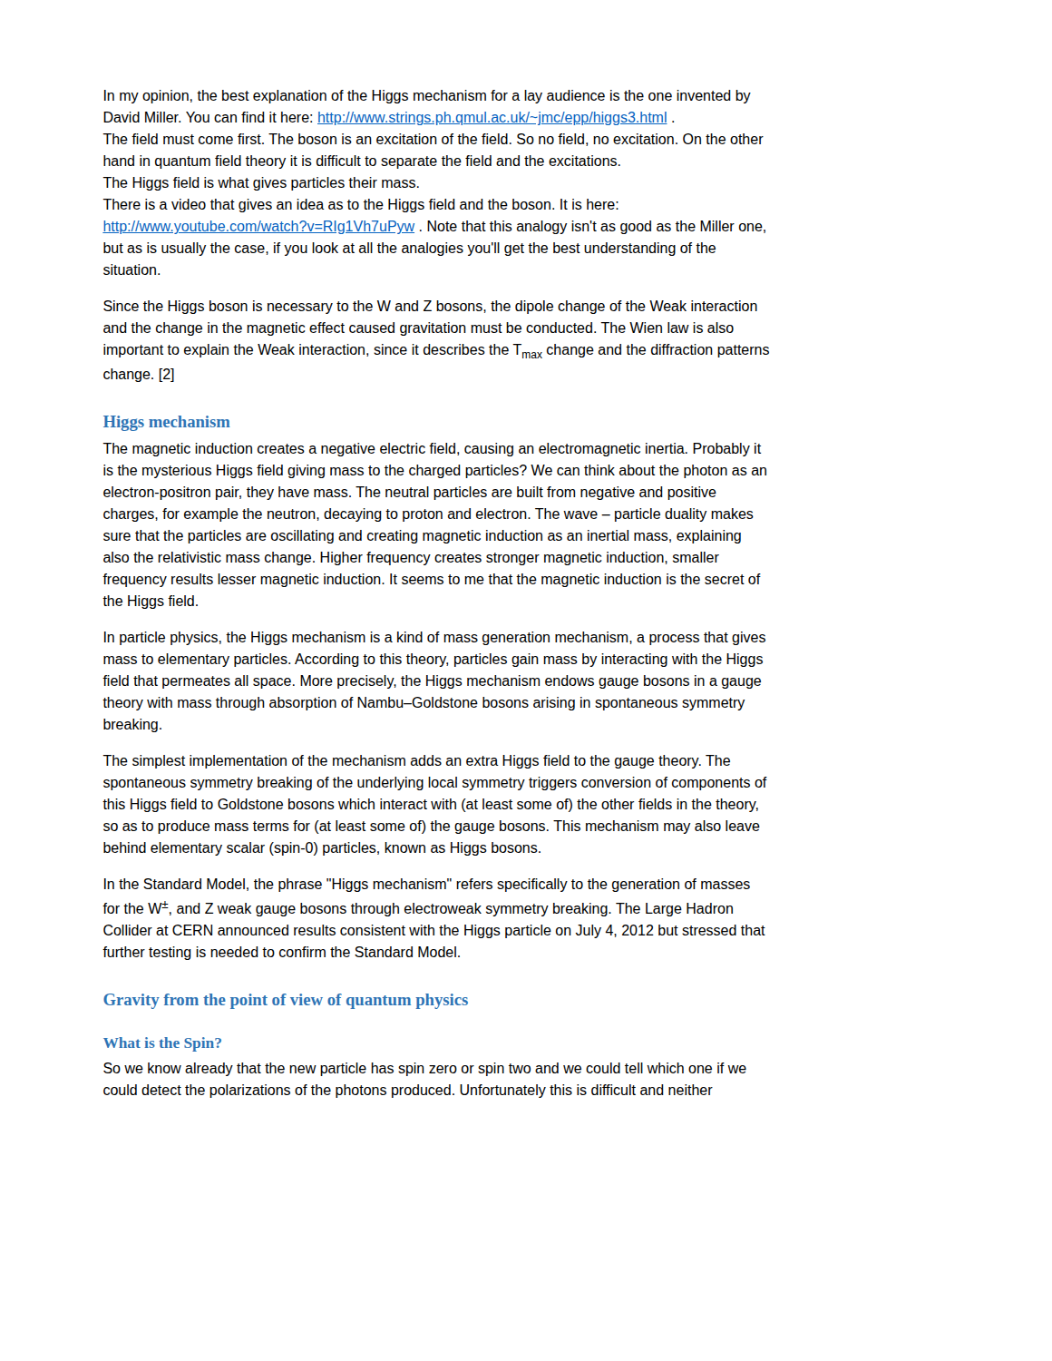In my opinion, the best explanation of the Higgs mechanism for a lay audience is the one invented by David Miller. You can find it here: http://www.strings.ph.qmul.ac.uk/~jmc/epp/higgs3.html .
The field must come first. The boson is an excitation of the field. So no field, no excitation. On the other hand in quantum field theory it is difficult to separate the field and the excitations.
The Higgs field is what gives particles their mass.
There is a video that gives an idea as to the Higgs field and the boson. It is here: http://www.youtube.com/watch?v=RIg1Vh7uPyw . Note that this analogy isn't as good as the Miller one, but as is usually the case, if you look at all the analogies you'll get the best understanding of the situation.
Since the Higgs boson is necessary to the W and Z bosons, the dipole change of the Weak interaction and the change in the magnetic effect caused gravitation must be conducted. The Wien law is also important to explain the Weak interaction, since it describes the Tmax change and the diffraction patterns change. [2]
Higgs mechanism
The magnetic induction creates a negative electric field, causing an electromagnetic inertia. Probably it is the mysterious Higgs field giving mass to the charged particles? We can think about the photon as an electron-positron pair, they have mass. The neutral particles are built from negative and positive charges, for example the neutron, decaying to proton and electron. The wave – particle duality makes sure that the particles are oscillating and creating magnetic induction as an inertial mass, explaining also the relativistic mass change. Higher frequency creates stronger magnetic induction, smaller frequency results lesser magnetic induction. It seems to me that the magnetic induction is the secret of the Higgs field.
In particle physics, the Higgs mechanism is a kind of mass generation mechanism, a process that gives mass to elementary particles. According to this theory, particles gain mass by interacting with the Higgs field that permeates all space. More precisely, the Higgs mechanism endows gauge bosons in a gauge theory with mass through absorption of Nambu–Goldstone bosons arising in spontaneous symmetry breaking.
The simplest implementation of the mechanism adds an extra Higgs field to the gauge theory. The spontaneous symmetry breaking of the underlying local symmetry triggers conversion of components of this Higgs field to Goldstone bosons which interact with (at least some of) the other fields in the theory, so as to produce mass terms for (at least some of) the gauge bosons. This mechanism may also leave behind elementary scalar (spin-0) particles, known as Higgs bosons.
In the Standard Model, the phrase "Higgs mechanism" refers specifically to the generation of masses for the W±, and Z weak gauge bosons through electroweak symmetry breaking. The Large Hadron Collider at CERN announced results consistent with the Higgs particle on July 4, 2012 but stressed that further testing is needed to confirm the Standard Model.
Gravity from the point of view of quantum physics
What is the Spin?
So we know already that the new particle has spin zero or spin two and we could tell which one if we could detect the polarizations of the photons produced. Unfortunately this is difficult and neither